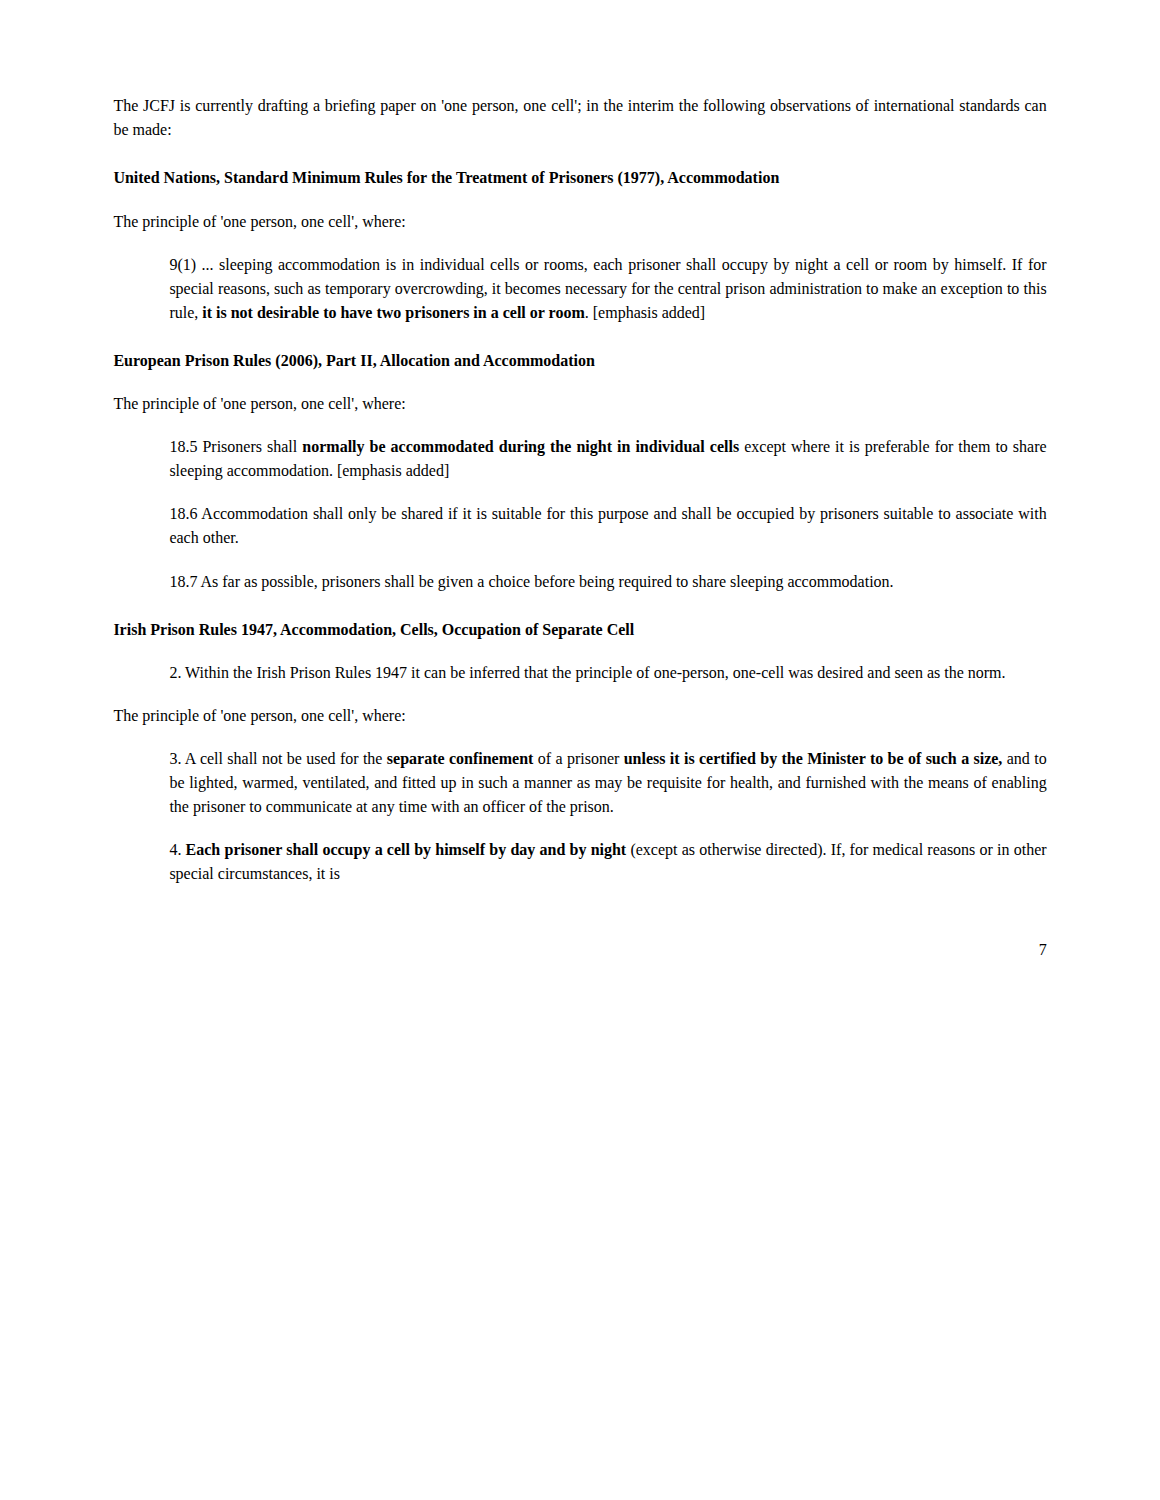The JCFJ is currently drafting a briefing paper on 'one person, one cell'; in the interim the following observations of international standards can be made:
United Nations, Standard Minimum Rules for the Treatment of Prisoners (1977), Accommodation
The principle of 'one person, one cell', where:
9(1) ... sleeping accommodation is in individual cells or rooms, each prisoner shall occupy by night a cell or room by himself. If for special reasons, such as temporary overcrowding, it becomes necessary for the central prison administration to make an exception to this rule, it is not desirable to have two prisoners in a cell or room. [emphasis added]
European Prison Rules (2006), Part II, Allocation and Accommodation
The principle of 'one person, one cell', where:
18.5 Prisoners shall normally be accommodated during the night in individual cells except where it is preferable for them to share sleeping accommodation. [emphasis added]
18.6 Accommodation shall only be shared if it is suitable for this purpose and shall be occupied by prisoners suitable to associate with each other.
18.7 As far as possible, prisoners shall be given a choice before being required to share sleeping accommodation.
Irish Prison Rules 1947, Accommodation, Cells, Occupation of Separate Cell
2. Within the Irish Prison Rules 1947 it can be inferred that the principle of one-person, one-cell was desired and seen as the norm.
The principle of 'one person, one cell', where:
3. A cell shall not be used for the separate confinement of a prisoner unless it is certified by the Minister to be of such a size, and to be lighted, warmed, ventilated, and fitted up in such a manner as may be requisite for health, and furnished with the means of enabling the prisoner to communicate at any time with an officer of the prison.
4. Each prisoner shall occupy a cell by himself by day and by night (except as otherwise directed). If, for medical reasons or in other special circumstances, it is
7